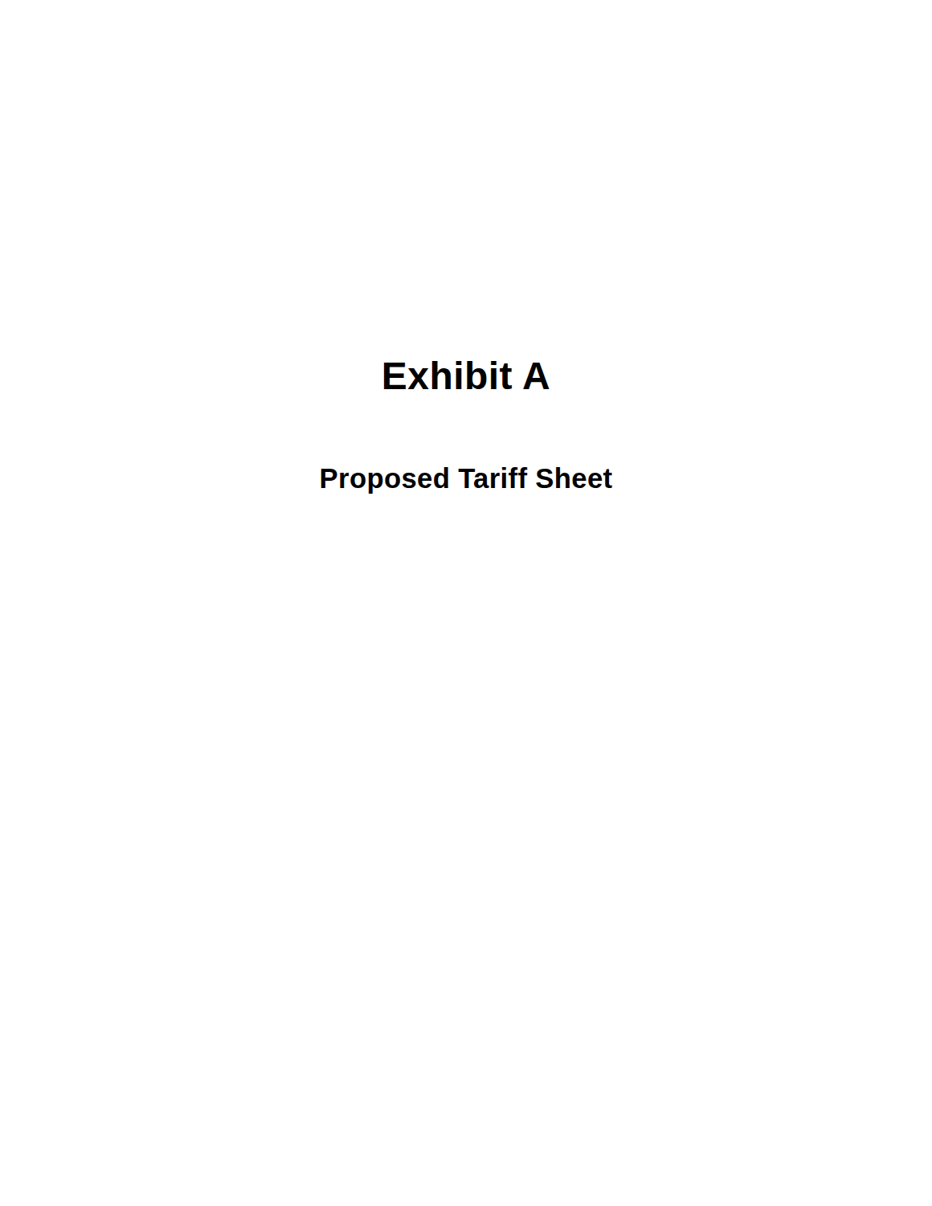Exhibit A
Proposed Tariff Sheet